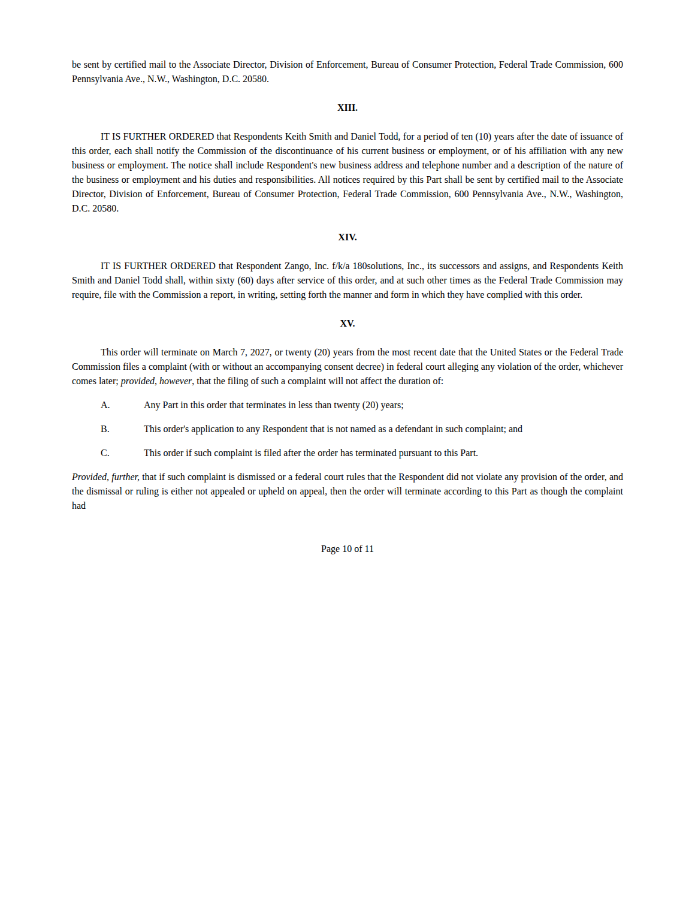be sent by certified mail to the Associate Director, Division of Enforcement, Bureau of Consumer Protection, Federal Trade Commission, 600 Pennsylvania Ave., N.W., Washington, D.C. 20580.
XIII.
IT IS FURTHER ORDERED that Respondents Keith Smith and Daniel Todd, for a period of ten (10) years after the date of issuance of this order, each shall notify the Commission of the discontinuance of his current business or employment, or of his affiliation with any new business or employment. The notice shall include Respondent's new business address and telephone number and a description of the nature of the business or employment and his duties and responsibilities. All notices required by this Part shall be sent by certified mail to the Associate Director, Division of Enforcement, Bureau of Consumer Protection, Federal Trade Commission, 600 Pennsylvania Ave., N.W., Washington, D.C. 20580.
XIV.
IT IS FURTHER ORDERED that Respondent Zango, Inc. f/k/a 180solutions, Inc., its successors and assigns, and Respondents Keith Smith and Daniel Todd shall, within sixty (60) days after service of this order, and at such other times as the Federal Trade Commission may require, file with the Commission a report, in writing, setting forth the manner and form in which they have complied with this order.
XV.
This order will terminate on March 7, 2027, or twenty (20) years from the most recent date that the United States or the Federal Trade Commission files a complaint (with or without an accompanying consent decree) in federal court alleging any violation of the order, whichever comes later; provided, however, that the filing of such a complaint will not affect the duration of:
A.
Any Part in this order that terminates in less than twenty (20) years;
B.
This order's application to any Respondent that is not named as a defendant in such complaint; and
C.
This order if such complaint is filed after the order has terminated pursuant to this Part.
Provided, further, that if such complaint is dismissed or a federal court rules that the Respondent did not violate any provision of the order, and the dismissal or ruling is either not appealed or upheld on appeal, then the order will terminate according to this Part as though the complaint had
Page 10 of 11